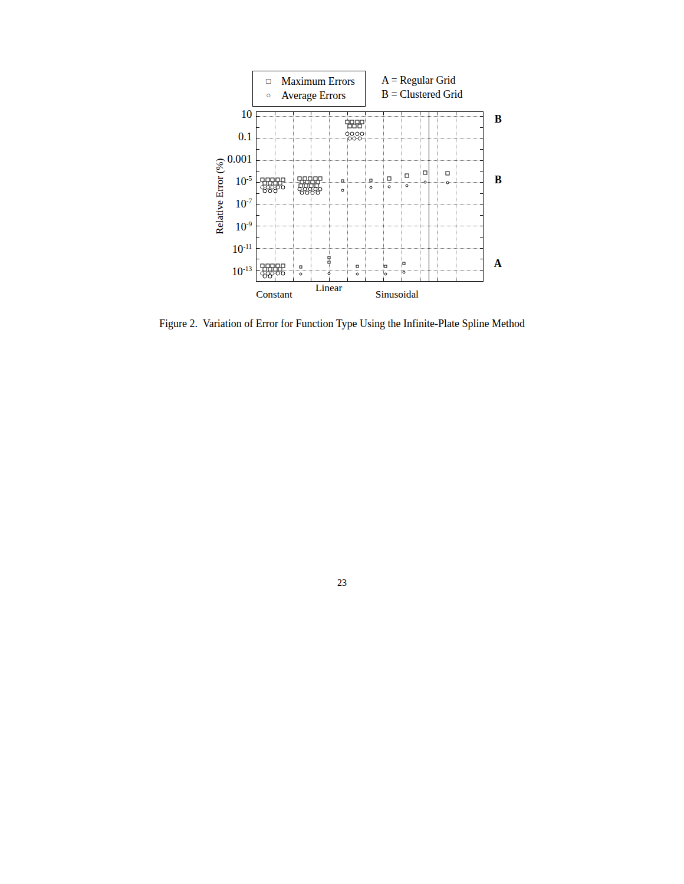| □ | Maximum Errors |
| ○ | Average Errors |
A = Regular Grid
B = Clustered Grid
Relative Error (%)
10
0.1
0.001
10-5
10-7
10-9
10-11
10-13
B
B
A
Constant Linear Sinusoidal
Figure 2. Variation of Error for Function Type Using the Infinite-Plate Spline Method
23